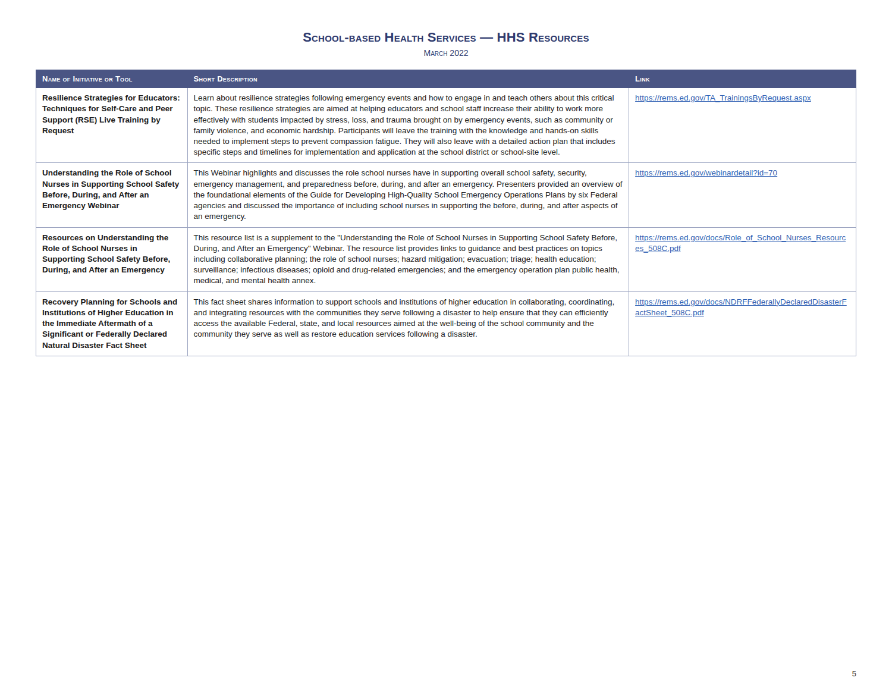School-based Health Services — HHS Resources
March 2022
| Name of Initiative or Tool | Short Description | Link |
| --- | --- | --- |
| Resilience Strategies for Educators: Techniques for Self-Care and Peer Support (RSE) Live Training by Request | Learn about resilience strategies following emergency events and how to engage in and teach others about this critical topic. These resilience strategies are aimed at helping educators and school staff increase their ability to work more effectively with students impacted by stress, loss, and trauma brought on by emergency events, such as community or family violence, and economic hardship. Participants will leave the training with the knowledge and hands-on skills needed to implement steps to prevent compassion fatigue. They will also leave with a detailed action plan that includes specific steps and timelines for implementation and application at the school district or school-site level. | https://rems.ed.gov/TA_TrainingsByRequest.aspx |
| Understanding the Role of School Nurses in Supporting School Safety Before, During, and After an Emergency Webinar | This Webinar highlights and discusses the role school nurses have in supporting overall school safety, security, emergency management, and preparedness before, during, and after an emergency. Presenters provided an overview of the foundational elements of the Guide for Developing High-Quality School Emergency Operations Plans by six Federal agencies and discussed the importance of including school nurses in supporting the before, during, and after aspects of an emergency. | https://rems.ed.gov/webinardetail?id=70 |
| Resources on Understanding the Role of School Nurses in Supporting School Safety Before, During, and After an Emergency | This resource list is a supplement to the "Understanding the Role of School Nurses in Supporting School Safety Before, During, and After an Emergency" Webinar. The resource list provides links to guidance and best practices on topics including collaborative planning; the role of school nurses; hazard mitigation; evacuation; triage; health education; surveillance; infectious diseases; opioid and drug-related emergencies; and the emergency operation plan public health, medical, and mental health annex. | https://rems.ed.gov/docs/Role_of_School_Nurses_Resources_508C.pdf |
| Recovery Planning for Schools and Institutions of Higher Education in the Immediate Aftermath of a Significant or Federally Declared Natural Disaster Fact Sheet | This fact sheet shares information to support schools and institutions of higher education in collaborating, coordinating, and integrating resources with the communities they serve following a disaster to help ensure that they can efficiently access the available Federal, state, and local resources aimed at the well-being of the school community and the community they serve as well as restore education services following a disaster. | https://rems.ed.gov/docs/NDRFFederallyDeclaredDisasterFactSheet_508C.pdf |
5